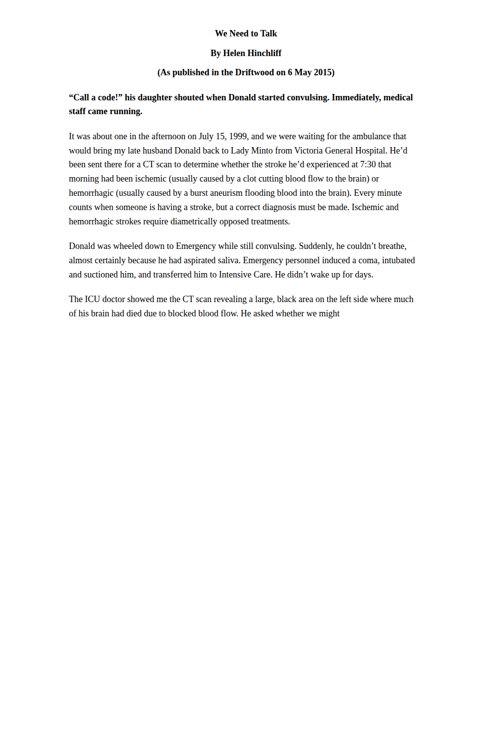We Need to Talk
By Helen Hinchliff
(As published in the Driftwood on 6 May 2015)
“Call a code!” his daughter shouted when Donald started convulsing. Immediately, medical staff came running.
It was about one in the afternoon on July 15, 1999, and we were waiting for the ambulance that would bring my late husband Donald back to Lady Minto from Victoria General Hospital. He’d been sent there for a CT scan to determine whether the stroke he’d experienced at 7:30 that morning had been ischemic (usually caused by a clot cutting blood flow to the brain) or hemorrhagic (usually caused by a burst aneurism flooding blood into the brain). Every minute counts when someone is having a stroke, but a correct diagnosis must be made. Ischemic and hemorrhagic strokes require diametrically opposed treatments.
Donald was wheeled down to Emergency while still convulsing. Suddenly, he couldn’t breathe, almost certainly because he had aspirated saliva. Emergency personnel induced a coma, intubated and suctioned him, and transferred him to Intensive Care. He didn’t wake up for days.
The ICU doctor showed me the CT scan revealing a large, black area on the left side where much of his brain had died due to blocked blood flow. He asked whether we might